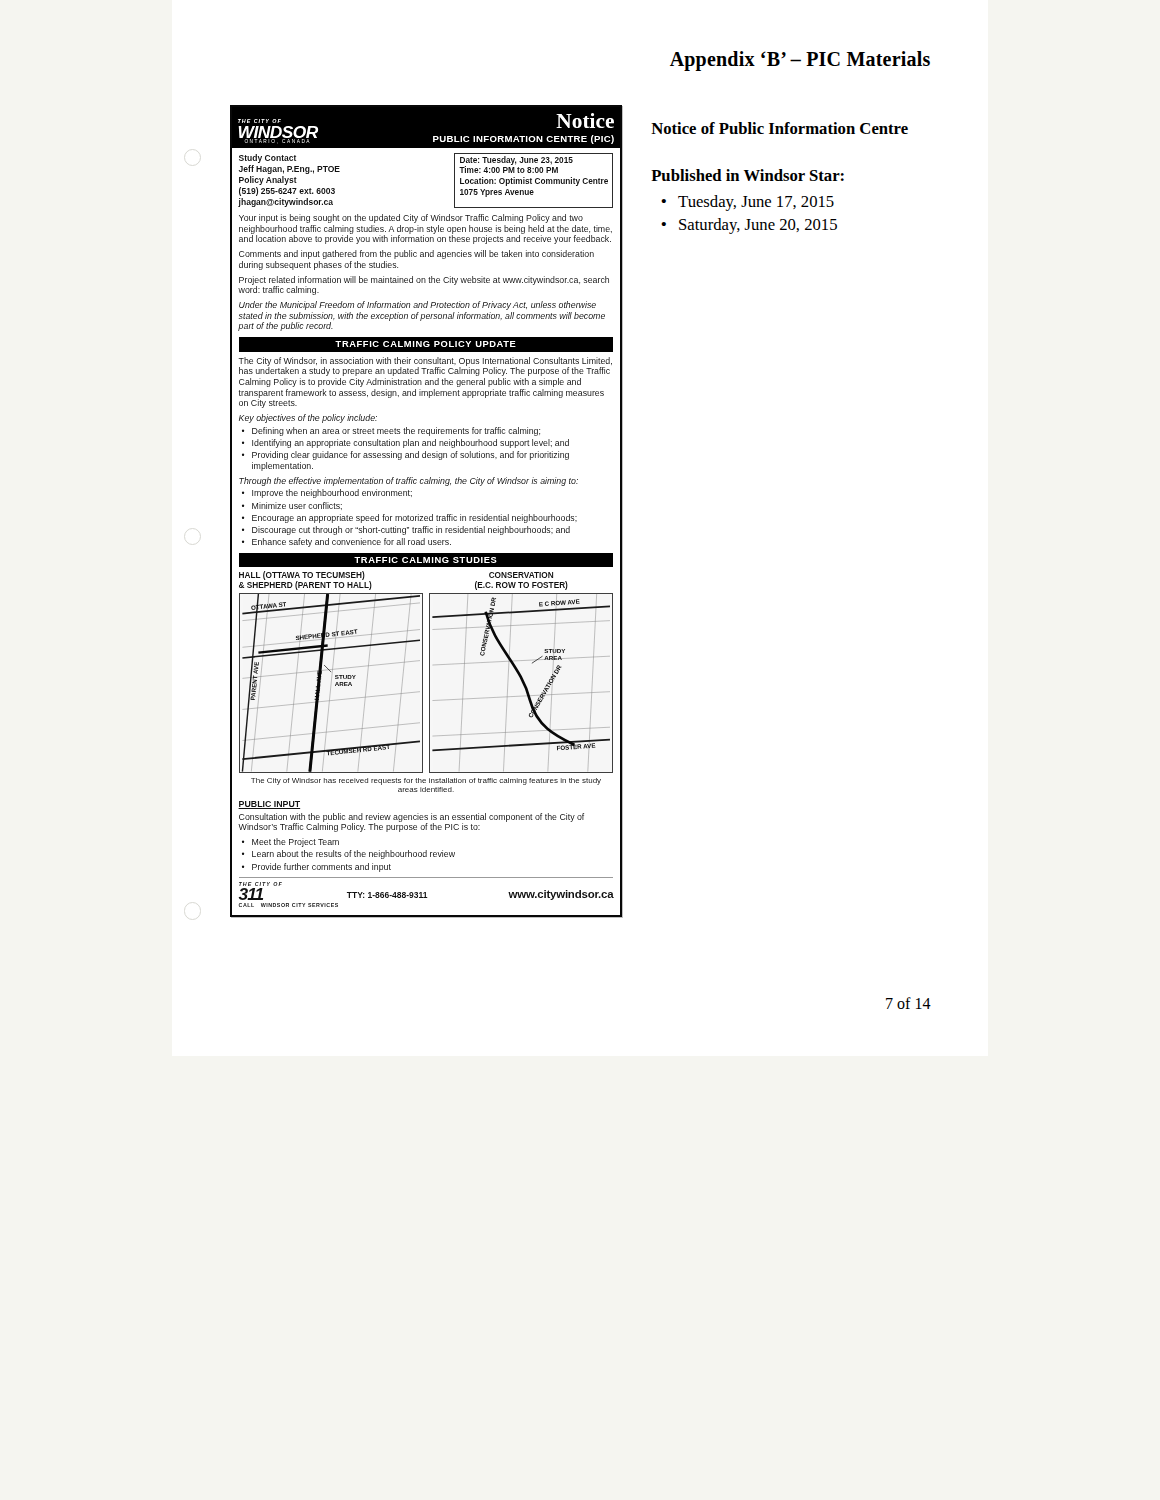Appendix ‘B’ – PIC Materials
THE CITY OF WINDSOR ONTARIO, CANADA
Notice PUBLIC INFORMATION CENTRE (PIC)
Study Contact
Jeff Hagan, P.Eng., PTOE
Policy Analyst
(519) 255-6247 ext. 6003
jhagan@citywindsor.ca
Date: Tuesday, June 23, 2015
Time: 4:00 PM to 8:00 PM
Location: Optimist Community Centre
1075 Ypres Avenue
Your input is being sought on the updated City of Windsor Traffic Calming Policy and two neighbourhood traffic calming studies. A drop-in style open house is being held at the date, time, and location above to provide you with information on these projects and receive your feedback.
Comments and input gathered from the public and agencies will be taken into consideration during subsequent phases of the studies.
Project related information will be maintained on the City website at www.citywindsor.ca, search word: traffic calming.
Under the Municipal Freedom of Information and Protection of Privacy Act, unless otherwise stated in the submission, with the exception of personal information, all comments will become part of the public record.
TRAFFIC CALMING POLICY UPDATE
The City of Windsor, in association with their consultant, Opus International Consultants Limited, has undertaken a study to prepare an updated Traffic Calming Policy. The purpose of the Traffic Calming Policy is to provide City Administration and the general public with a simple and transparent framework to assess, design, and implement appropriate traffic calming measures on City streets.
Key objectives of the policy include:
Defining when an area or street meets the requirements for traffic calming;
Identifying an appropriate consultation plan and neighbourhood support level; and
Providing clear guidance for assessing and design of solutions, and for prioritizing implementation.
Through the effective implementation of traffic calming, the City of Windsor is aiming to:
Improve the neighbourhood environment;
Minimize user conflicts;
Encourage an appropriate speed for motorized traffic in residential neighbourhoods;
Discourage cut through or “short-cutting” traffic in residential neighbourhoods; and
Enhance safety and convenience for all road users.
TRAFFIC CALMING STUDIES
HALL (OTTAWA TO TECUMSEH)
& SHEPHERD (PARENT TO HALL)
OTTAWA ST SHEPHERD ST EAST TECUMSEH RD EAST PARENT AVE HALL AVE STUDY AREA
CONSERVATION
(E.C. ROW TO FOSTER)
E C ROW AVE CONSERVATION DR CONSERVATION DR FOSTER AVE STUDY AREA
The City of Windsor has received requests for the installation of traffic calming features in the study areas identified.
PUBLIC INPUT
Consultation with the public and review agencies is an essential component of the City of Windsor’s Traffic Calming Policy. The purpose of the PIC is to:
Meet the Project Team
Learn about the results of the neighbourhood review
Provide further comments and input
THE CITY OF 311 CALL WINDSOR CITY SERVICES
TTY: 1-866-488-9311
www.citywindsor.ca
Notice of Public Information Centre
Published in Windsor Star:
Tuesday, June 17, 2015
Saturday, June 20, 2015
7 of 14